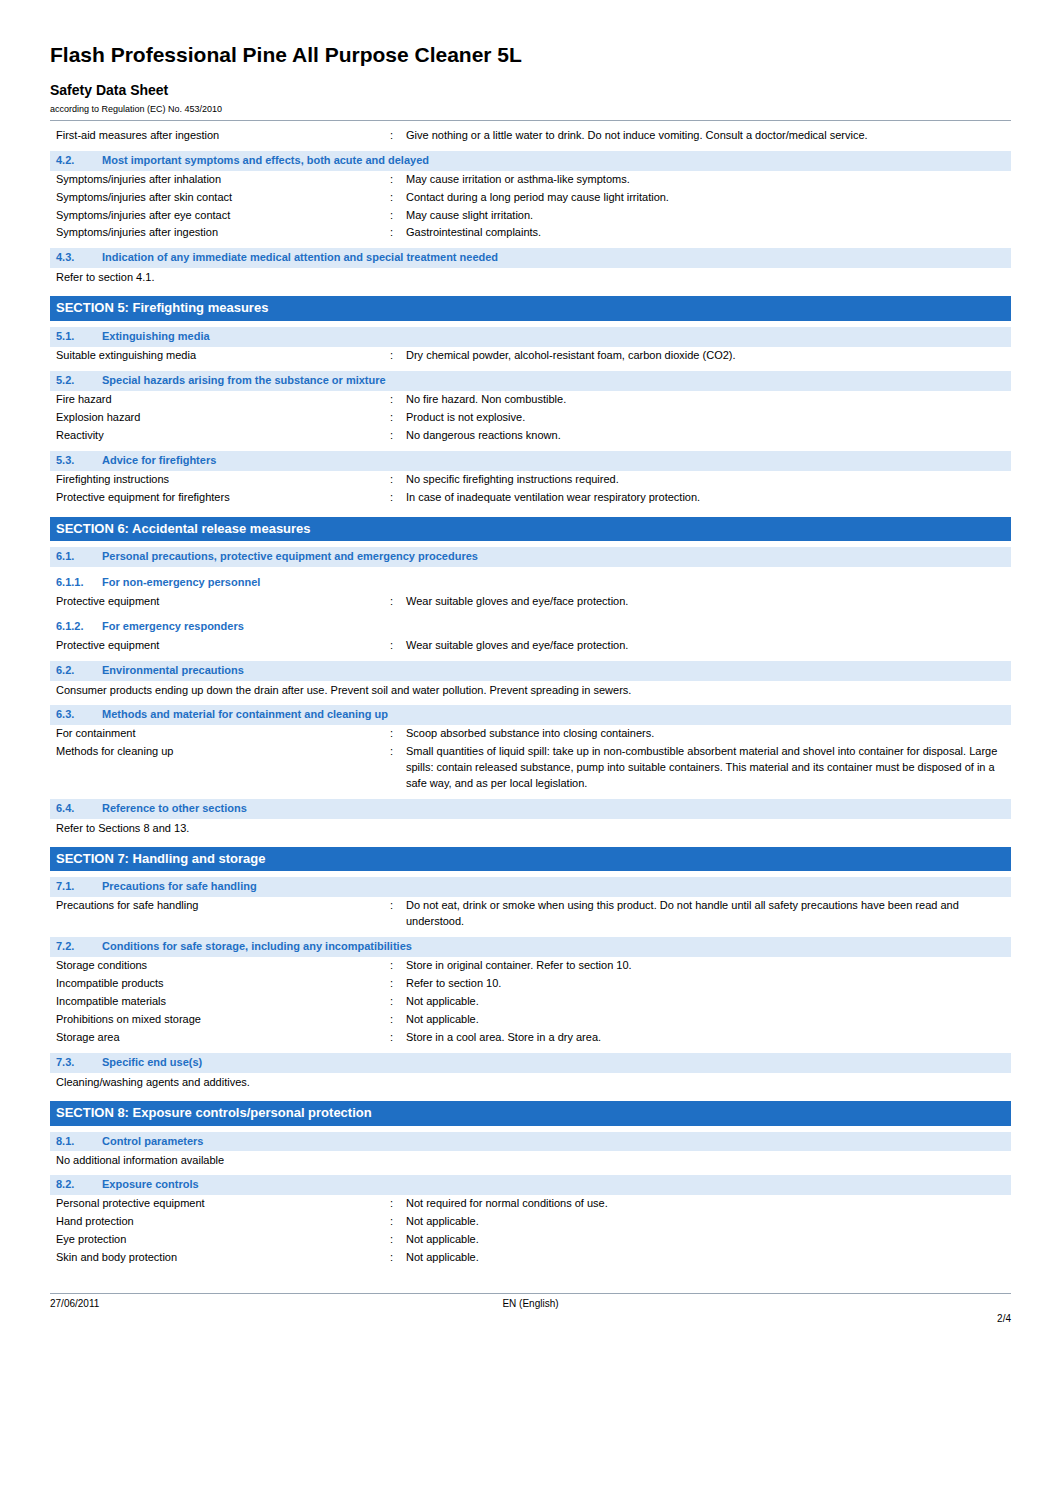Flash Professional Pine All Purpose Cleaner 5L
Safety Data Sheet
according to Regulation (EC) No. 453/2010
| First-aid measures after ingestion | : | Give nothing or a little water to drink. Do not induce vomiting. Consult a doctor/medical service. |
4.2. Most important symptoms and effects, both acute and delayed
| Symptoms/injuries after inhalation | : | May cause irritation or asthma-like symptoms. |
| Symptoms/injuries after skin contact | : | Contact during a long period may cause light irritation. |
| Symptoms/injuries after eye contact | : | May cause slight irritation. |
| Symptoms/injuries after ingestion | : | Gastrointestinal complaints. |
4.3. Indication of any immediate medical attention and special treatment needed
Refer to section 4.1.
SECTION 5: Firefighting measures
5.1. Extinguishing media
| Suitable extinguishing media | : | Dry chemical powder, alcohol-resistant foam, carbon dioxide (CO2). |
5.2. Special hazards arising from the substance or mixture
| Fire hazard | : | No fire hazard. Non combustible. |
| Explosion hazard | : | Product is not explosive. |
| Reactivity | : | No dangerous reactions known. |
5.3. Advice for firefighters
| Firefighting instructions | : | No specific firefighting instructions required. |
| Protective equipment for firefighters | : | In case of inadequate ventilation wear respiratory protection. |
SECTION 6: Accidental release measures
6.1. Personal precautions, protective equipment and emergency procedures
6.1.1. For non-emergency personnel
| Protective equipment | : | Wear suitable gloves and eye/face protection. |
6.1.2. For emergency responders
| Protective equipment | : | Wear suitable gloves and eye/face protection. |
6.2. Environmental precautions
Consumer products ending up down the drain after use. Prevent soil and water pollution. Prevent spreading in sewers.
6.3. Methods and material for containment and cleaning up
| For containment | : | Scoop absorbed substance into closing containers. |
| Methods for cleaning up | : | Small quantities of liquid spill: take up in non-combustible absorbent material and shovel into container for disposal. Large spills: contain released substance, pump into suitable containers. This material and its container must be disposed of in a safe way, and as per local legislation. |
6.4. Reference to other sections
Refer to Sections 8 and 13.
SECTION 7: Handling and storage
7.1. Precautions for safe handling
| Precautions for safe handling | : | Do not eat, drink or smoke when using this product. Do not handle until all safety precautions have been read and understood. |
7.2. Conditions for safe storage, including any incompatibilities
| Storage conditions | : | Store in original container. Refer to section 10. |
| Incompatible products | : | Refer to section 10. |
| Incompatible materials | : | Not applicable. |
| Prohibitions on mixed storage | : | Not applicable. |
| Storage area | : | Store in a cool area. Store in a dry area. |
7.3. Specific end use(s)
Cleaning/washing agents and additives.
SECTION 8: Exposure controls/personal protection
8.1. Control parameters
No additional information available
8.2. Exposure controls
| Personal protective equipment | : | Not required for normal conditions of use. |
| Hand protection | : | Not applicable. |
| Eye protection | : | Not applicable. |
| Skin and body protection | : | Not applicable. |
27/06/2011
EN (English)
2/4